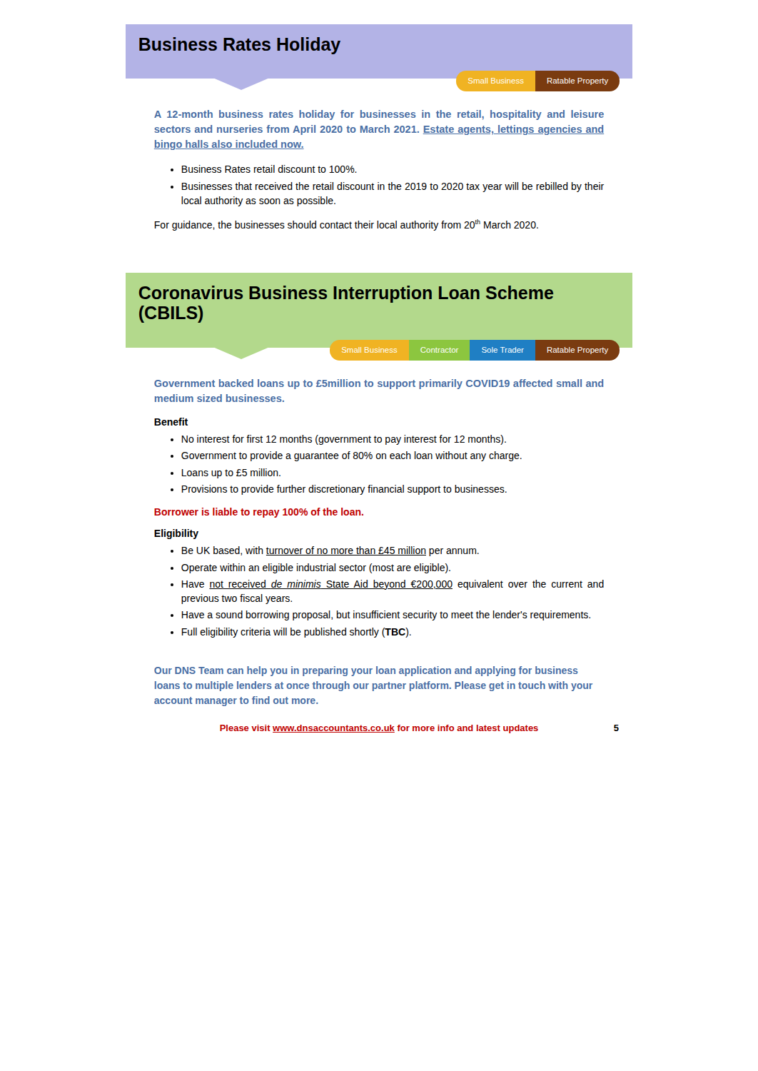Business Rates Holiday
Small Business Ratable Property
A 12-month business rates holiday for businesses in the retail, hospitality and leisure sectors and nurseries from April 2020 to March 2021. Estate agents, lettings agencies and bingo halls also included now.
Business Rates retail discount to 100%.
Businesses that received the retail discount in the 2019 to 2020 tax year will be rebilled by their local authority as soon as possible.
For guidance, the businesses should contact their local authority from 20th March 2020.
Coronavirus Business Interruption Loan Scheme
(CBILS)
Small Business Contractor Sole Trader Ratable Property
Government backed loans up to £5million to support primarily COVID19 affected small and medium sized businesses.
Benefit
No interest for first 12 months (government to pay interest for 12 months).
Government to provide a guarantee of 80% on each loan without any charge.
Loans up to £5 million.
Provisions to provide further discretionary financial support to businesses.
Borrower is liable to repay 100% of the loan.
Eligibility
Be UK based, with turnover of no more than £45 million per annum.
Operate within an eligible industrial sector (most are eligible).
Have not received de minimis State Aid beyond €200,000 equivalent over the current and previous two fiscal years.
Have a sound borrowing proposal, but insufficient security to meet the lender's requirements.
Full eligibility criteria will be published shortly (TBC).
Our DNS Team can help you in preparing your loan application and applying for business loans to multiple lenders at once through our partner platform. Please get in touch with your account manager to find out more.
Please visit www.dnsaccountants.co.uk for more info and latest updates
5